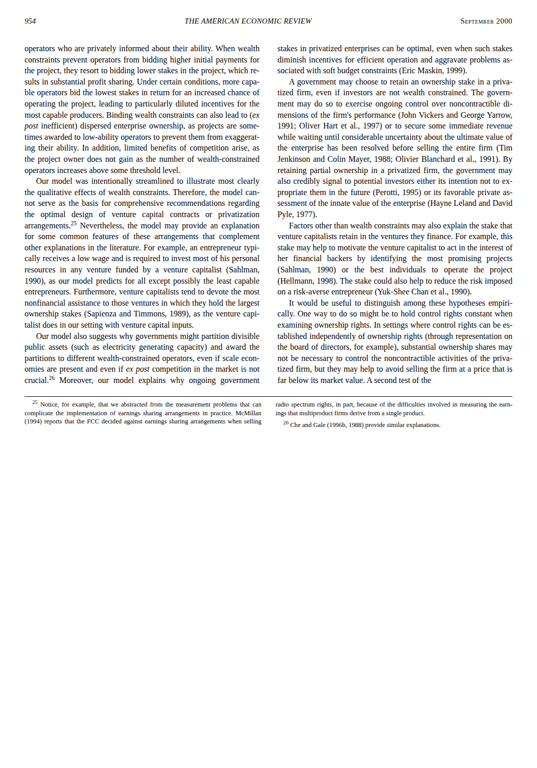954 THE AMERICAN ECONOMIC REVIEW September 2000
operators who are privately informed about their ability. When wealth constraints prevent operators from bidding higher initial payments for the project, they resort to bidding lower stakes in the project, which results in substantial profit sharing. Under certain conditions, more capable operators bid the lowest stakes in return for an increased chance of operating the project, leading to particularly diluted incentives for the most capable producers. Binding wealth constraints can also lead to (ex post inefficient) dispersed enterprise ownership, as projects are sometimes awarded to low-ability operators to prevent them from exaggerating their ability. In addition, limited benefits of competition arise, as the project owner does not gain as the number of wealth-constrained operators increases above some threshold level.
Our model was intentionally streamlined to illustrate most clearly the qualitative effects of wealth constraints. Therefore, the model cannot serve as the basis for comprehensive recommendations regarding the optimal design of venture capital contracts or privatization arrangements.25 Nevertheless, the model may provide an explanation for some common features of these arrangements that complement other explanations in the literature. For example, an entrepreneur typically receives a low wage and is required to invest most of his personal resources in any venture funded by a venture capitalist (Sahlman, 1990), as our model predicts for all except possibly the least capable entrepreneurs. Furthermore, venture capitalists tend to devote the most nonfinancial assistance to those ventures in which they hold the largest ownership stakes (Sapienza and Timmons, 1989), as the venture capitalist does in our setting with venture capital inputs.
Our model also suggests why governments might partition divisible public assets (such as electricity generating capacity) and award the partitions to different wealth-constrained operators, even if scale economies are present and even if ex post competition in the market is not crucial.26 Moreover, our model explains why ongoing government stakes in privatized enterprises can be optimal, even when such stakes diminish incentives for efficient operation and aggravate problems associated with soft budget constraints (Eric Maskin, 1999).
A government may choose to retain an ownership stake in a privatized firm, even if investors are not wealth constrained. The government may do so to exercise ongoing control over noncontractible dimensions of the firm's performance (John Vickers and George Yarrow, 1991; Oliver Hart et al., 1997) or to secure some immediate revenue while waiting until considerable uncertainty about the ultimate value of the enterprise has been resolved before selling the entire firm (Tim Jenkinson and Colin Mayer, 1988; Olivier Blanchard et al., 1991). By retaining partial ownership in a privatized firm, the government may also credibly signal to potential investors either its intention not to expropriate them in the future (Perotti, 1995) or its favorable private assessment of the innate value of the enterprise (Hayne Leland and David Pyle, 1977).
Factors other than wealth constraints may also explain the stake that venture capitalists retain in the ventures they finance. For example, this stake may help to motivate the venture capitalist to act in the interest of her financial backers by identifying the most promising projects (Sahlman, 1990) or the best individuals to operate the project (Hellmann, 1998). The stake could also help to reduce the risk imposed on a risk-averse entrepreneur (Yuk-Shee Chan et al., 1990).
It would be useful to distinguish among these hypotheses empirically. One way to do so might be to hold control rights constant when examining ownership rights. In settings where control rights can be established independently of ownership rights (through representation on the board of directors, for example), substantial ownership shares may not be necessary to control the noncontractible activities of the privatized firm, but they may help to avoid selling the firm at a price that is far below its market value. A second test of the
25 Notice, for example, that we abstracted from the measurement problems that can complicate the implementation of earnings sharing arrangements in practice. McMillan (1994) reports that the FCC decided against earnings sharing arrangements when selling radio spectrum rights, in part, because of the difficulties involved in measuring the earnings that multiproduct firms derive from a single product.
26 Che and Gale (1996b, 1988) provide similar explanations.